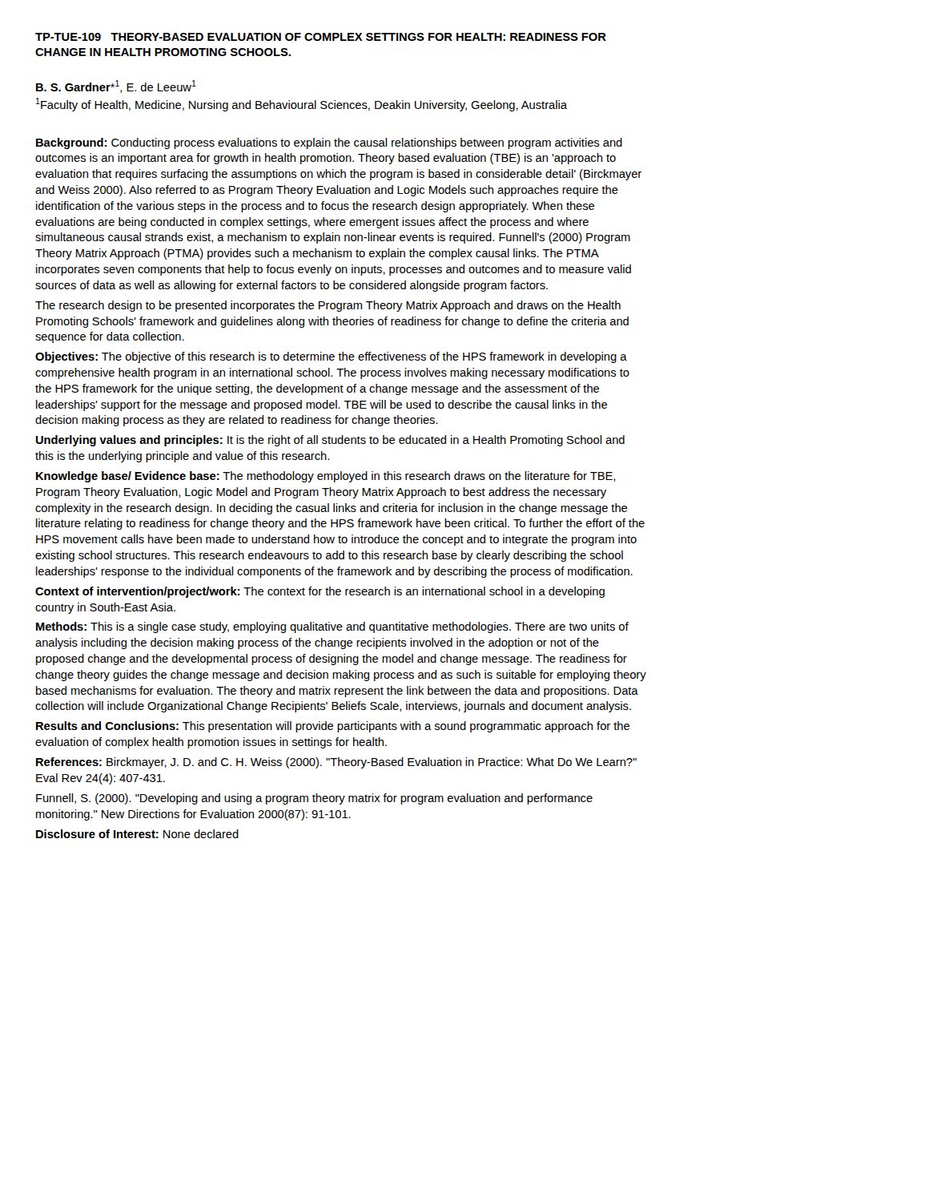TP-TUE-109 THEORY-BASED EVALUATION OF COMPLEX SETTINGS FOR HEALTH: READINESS FOR CHANGE IN HEALTH PROMOTING SCHOOLS.
B. S. Gardner*1, E. de Leeuw1
1Faculty of Health, Medicine, Nursing and Behavioural Sciences, Deakin University, Geelong, Australia
Background: Conducting process evaluations to explain the causal relationships between program activities and outcomes is an important area for growth in health promotion. Theory based evaluation (TBE) is an 'approach to evaluation that requires surfacing the assumptions on which the program is based in considerable detail' (Birckmayer and Weiss 2000). Also referred to as Program Theory Evaluation and Logic Models such approaches require the identification of the various steps in the process and to focus the research design appropriately. When these evaluations are being conducted in complex settings, where emergent issues affect the process and where simultaneous causal strands exist, a mechanism to explain non-linear events is required. Funnell's (2000) Program Theory Matrix Approach (PTMA) provides such a mechanism to explain the complex causal links. The PTMA incorporates seven components that help to focus evenly on inputs, processes and outcomes and to measure valid sources of data as well as allowing for external factors to be considered alongside program factors.
The research design to be presented incorporates the Program Theory Matrix Approach and draws on the Health Promoting Schools' framework and guidelines along with theories of readiness for change to define the criteria and sequence for data collection.
Objectives: The objective of this research is to determine the effectiveness of the HPS framework in developing a comprehensive health program in an international school. The process involves making necessary modifications to the HPS framework for the unique setting, the development of a change message and the assessment of the leaderships' support for the message and proposed model. TBE will be used to describe the causal links in the decision making process as they are related to readiness for change theories.
Underlying values and principles: It is the right of all students to be educated in a Health Promoting School and this is the underlying principle and value of this research.
Knowledge base/ Evidence base: The methodology employed in this research draws on the literature for TBE, Program Theory Evaluation, Logic Model and Program Theory Matrix Approach to best address the necessary complexity in the research design. In deciding the casual links and criteria for inclusion in the change message the literature relating to readiness for change theory and the HPS framework have been critical. To further the effort of the HPS movement calls have been made to understand how to introduce the concept and to integrate the program into existing school structures. This research endeavours to add to this research base by clearly describing the school leaderships' response to the individual components of the framework and by describing the process of modification.
Context of intervention/project/work: The context for the research is an international school in a developing country in South-East Asia.
Methods: This is a single case study, employing qualitative and quantitative methodologies. There are two units of analysis including the decision making process of the change recipients involved in the adoption or not of the proposed change and the developmental process of designing the model and change message. The readiness for change theory guides the change message and decision making process and as such is suitable for employing theory based mechanisms for evaluation. The theory and matrix represent the link between the data and propositions. Data collection will include Organizational Change Recipients' Beliefs Scale, interviews, journals and document analysis.
Results and Conclusions: This presentation will provide participants with a sound programmatic approach for the evaluation of complex health promotion issues in settings for health.
References: Birckmayer, J. D. and C. H. Weiss (2000). "Theory-Based Evaluation in Practice: What Do We Learn?" Eval Rev 24(4): 407-431.
Funnell, S. (2000). "Developing and using a program theory matrix for program evaluation and performance monitoring." New Directions for Evaluation 2000(87): 91-101.
Disclosure of Interest: None declared